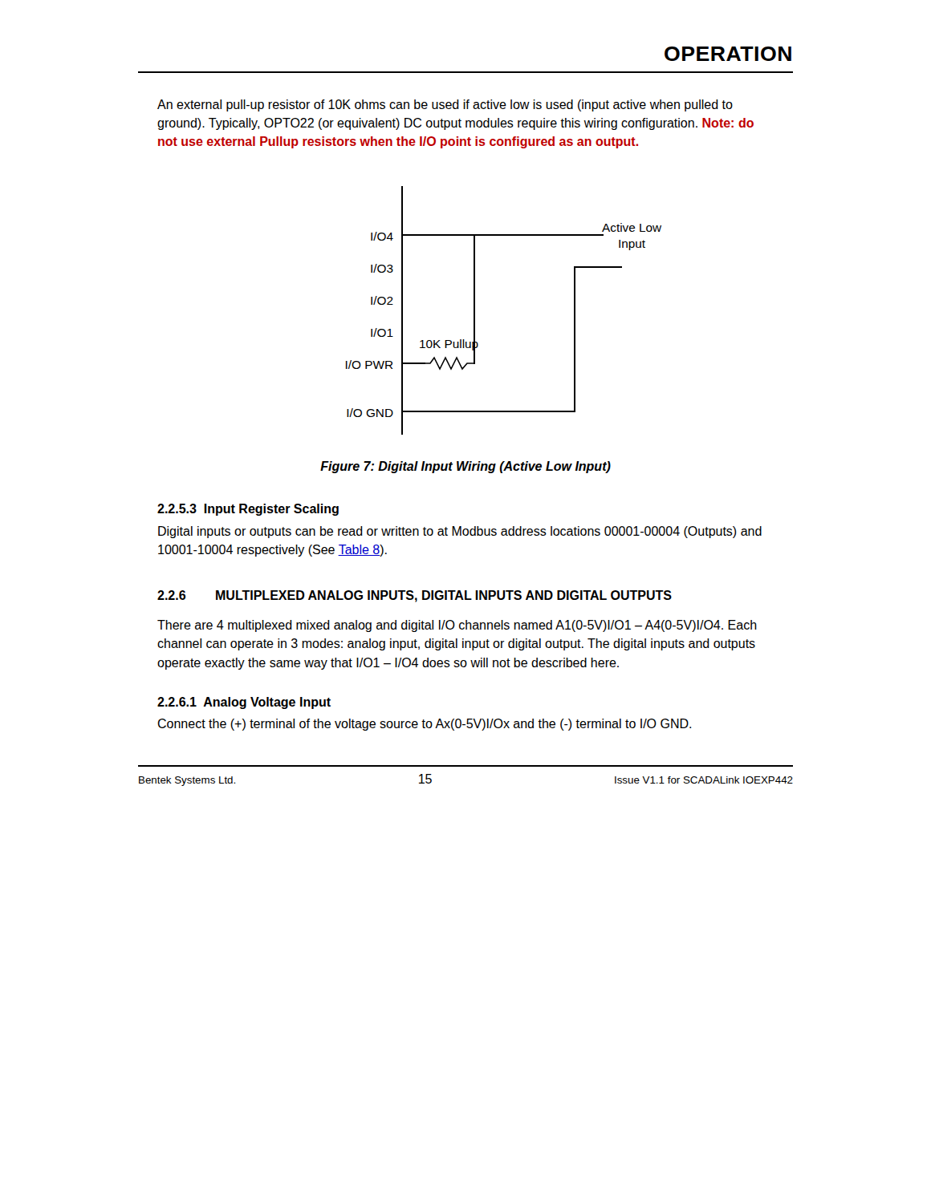OPERATION
An external pull-up resistor of 10K ohms can be used if active low is used (input active when pulled to ground). Typically, OPTO22 (or equivalent) DC output modules require this wiring configuration. Note: do not use external Pullup resistors when the I/O point is configured as an output.
I/O4
I/O3
I/O2
I/O1
I/O PWR
I/O GND
10K Pullup
Active Low
Input
Figure 7: Digital Input Wiring (Active Low Input)
2.2.5.3 Input Register Scaling
Digital inputs or outputs can be read or written to at Modbus address locations 00001-00004 (Outputs) and 10001-10004 respectively (See Table 8).
2.2.6 MULTIPLEXED ANALOG INPUTS, DIGITAL INPUTS AND DIGITAL OUTPUTS
There are 4 multiplexed mixed analog and digital I/O channels named A1(0-5V)I/O1 – A4(0-5V)I/O4. Each channel can operate in 3 modes: analog input, digital input or digital output. The digital inputs and outputs operate exactly the same way that I/O1 – I/O4 does so will not be described here.
2.2.6.1 Analog Voltage Input
Connect the (+) terminal of the voltage source to Ax(0-5V)I/Ox and the (-) terminal to I/O GND.
Bentek Systems Ltd.
15
Issue V1.1 for SCADALink IOEXP442